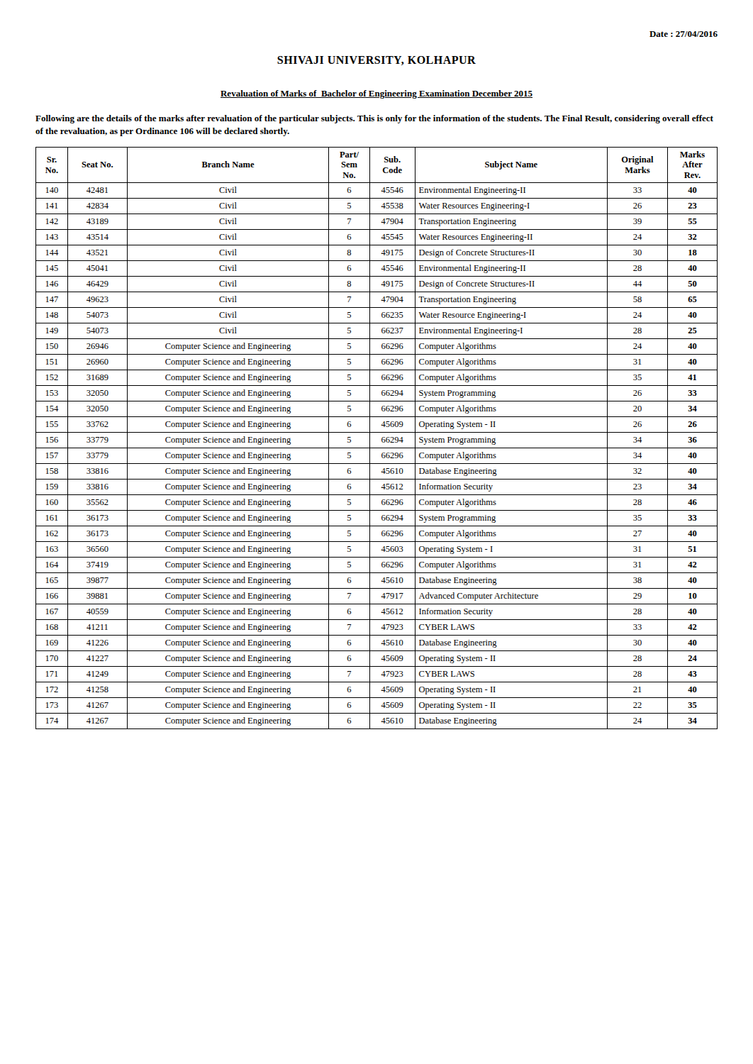Date : 27/04/2016
SHIVAJI UNIVERSITY, KOLHAPUR
Revaluation of Marks of Bachelor of Engineering Examination December 2015
Following are the details of the marks after revaluation of the particular subjects. This is only for the information of the students. The Final Result, considering overall effect of the revaluation, as per Ordinance 106 will be declared shortly.
| Sr. No. | Seat No. | Branch Name | Part/ Sem No. | Sub. Code | Subject Name | Original Marks | Marks After Rev. |
| --- | --- | --- | --- | --- | --- | --- | --- |
| 140 | 42481 | Civil | 6 | 45546 | Environmental Engineering-II | 33 | 40 |
| 141 | 42834 | Civil | 5 | 45538 | Water Resources Engineering-I | 26 | 23 |
| 142 | 43189 | Civil | 7 | 47904 | Transportation Engineering | 39 | 55 |
| 143 | 43514 | Civil | 6 | 45545 | Water Resources Engineering-II | 24 | 32 |
| 144 | 43521 | Civil | 8 | 49175 | Design of Concrete Structures-II | 30 | 18 |
| 145 | 45041 | Civil | 6 | 45546 | Environmental Engineering-II | 28 | 40 |
| 146 | 46429 | Civil | 8 | 49175 | Design of Concrete Structures-II | 44 | 50 |
| 147 | 49623 | Civil | 7 | 47904 | Transportation Engineering | 58 | 65 |
| 148 | 54073 | Civil | 5 | 66235 | Water Resource Engineering-I | 24 | 40 |
| 149 | 54073 | Civil | 5 | 66237 | Environmental Engineering-I | 28 | 25 |
| 150 | 26946 | Computer Science and Engineering | 5 | 66296 | Computer Algorithms | 24 | 40 |
| 151 | 26960 | Computer Science and Engineering | 5 | 66296 | Computer Algorithms | 31 | 40 |
| 152 | 31689 | Computer Science and Engineering | 5 | 66296 | Computer Algorithms | 35 | 41 |
| 153 | 32050 | Computer Science and Engineering | 5 | 66294 | System Programming | 26 | 33 |
| 154 | 32050 | Computer Science and Engineering | 5 | 66296 | Computer Algorithms | 20 | 34 |
| 155 | 33762 | Computer Science and Engineering | 6 | 45609 | Operating System - II | 26 | 26 |
| 156 | 33779 | Computer Science and Engineering | 5 | 66294 | System Programming | 34 | 36 |
| 157 | 33779 | Computer Science and Engineering | 5 | 66296 | Computer Algorithms | 34 | 40 |
| 158 | 33816 | Computer Science and Engineering | 6 | 45610 | Database Engineering | 32 | 40 |
| 159 | 33816 | Computer Science and Engineering | 6 | 45612 | Information Security | 23 | 34 |
| 160 | 35562 | Computer Science and Engineering | 5 | 66296 | Computer Algorithms | 28 | 46 |
| 161 | 36173 | Computer Science and Engineering | 5 | 66294 | System Programming | 35 | 33 |
| 162 | 36173 | Computer Science and Engineering | 5 | 66296 | Computer Algorithms | 27 | 40 |
| 163 | 36560 | Computer Science and Engineering | 5 | 45603 | Operating System - I | 31 | 51 |
| 164 | 37419 | Computer Science and Engineering | 5 | 66296 | Computer Algorithms | 31 | 42 |
| 165 | 39877 | Computer Science and Engineering | 6 | 45610 | Database Engineering | 38 | 40 |
| 166 | 39881 | Computer Science and Engineering | 7 | 47917 | Advanced Computer Architecture | 29 | 10 |
| 167 | 40559 | Computer Science and Engineering | 6 | 45612 | Information Security | 28 | 40 |
| 168 | 41211 | Computer Science and Engineering | 7 | 47923 | CYBER LAWS | 33 | 42 |
| 169 | 41226 | Computer Science and Engineering | 6 | 45610 | Database Engineering | 30 | 40 |
| 170 | 41227 | Computer Science and Engineering | 6 | 45609 | Operating System - II | 28 | 24 |
| 171 | 41249 | Computer Science and Engineering | 7 | 47923 | CYBER LAWS | 28 | 43 |
| 172 | 41258 | Computer Science and Engineering | 6 | 45609 | Operating System - II | 21 | 40 |
| 173 | 41267 | Computer Science and Engineering | 6 | 45609 | Operating System - II | 22 | 35 |
| 174 | 41267 | Computer Science and Engineering | 6 | 45610 | Database Engineering | 24 | 34 |